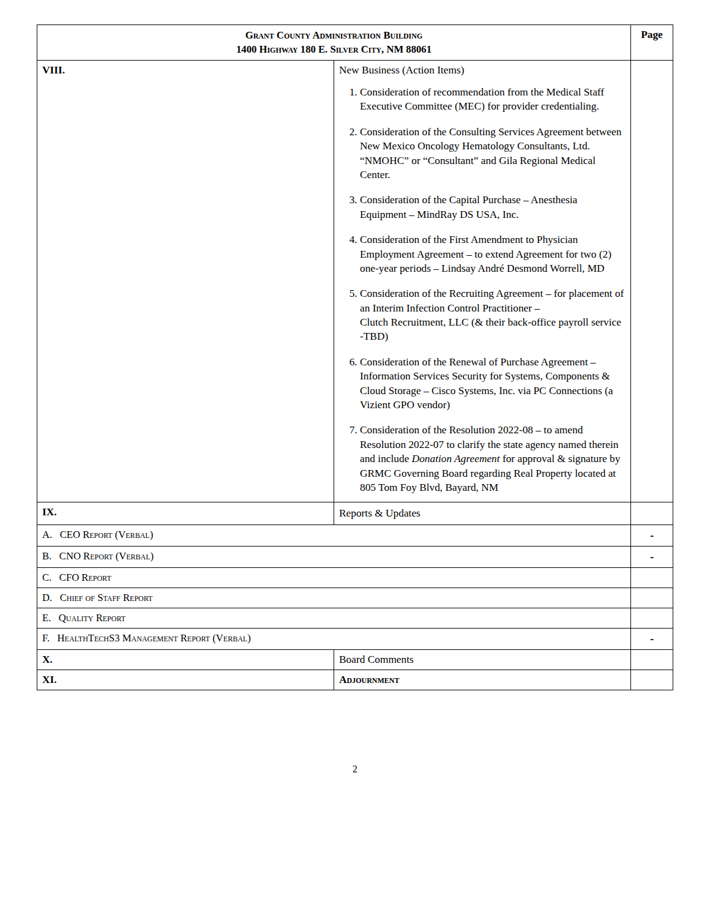| Grant County Administration Building 1400 Highway 180 E. Silver City, NM 88061 | Page |
| VIII. | New Business (Action Items) Consideration of recommendation from the Medical Staff Executive Committee (MEC) for provider credentialing. Consideration of the Consulting Services Agreement between New Mexico Oncology Hematology Consultants, Ltd. “NMOHC” or “Consultant” and Gila Regional Medical Center. Consideration of the Capital Purchase – Anesthesia Equipment – MindRay DS USA, Inc. Consideration of the First Amendment to Physician Employment Agreement – to extend Agreement for two (2) one-year periods – Lindsay André Desmond Worrell, MD Consideration of the Recruiting Agreement – for placement of an Interim Infection Control Practitioner – Clutch Recruitment, LLC (& their back-office payroll service -TBD) Consideration of the Renewal of Purchase Agreement – Information Services Security for Systems, Components & Cloud Storage – Cisco Systems, Inc. via PC Connections (a Vizient GPO vendor) Consideration of the Resolution 2022-08 – to amend Resolution 2022-07 to clarify the state agency named therein and include Donation Agreement for approval & signature by GRMC Governing Board regarding Real Property located at 805 Tom Foy Blvd, Bayard, NM | |
| IX. | Reports & Updates | |
| A. CEO Report (Verbal) | - |
| B. CNO Report (Verbal) | - |
| C. CFO Report | |
| D. Chief of Staff Report | |
| E. Quality Report | |
| F. HealthTechS3 Management Report (Verbal) | - |
| X. | Board Comments | |
| XI. | Adjournment | |
2